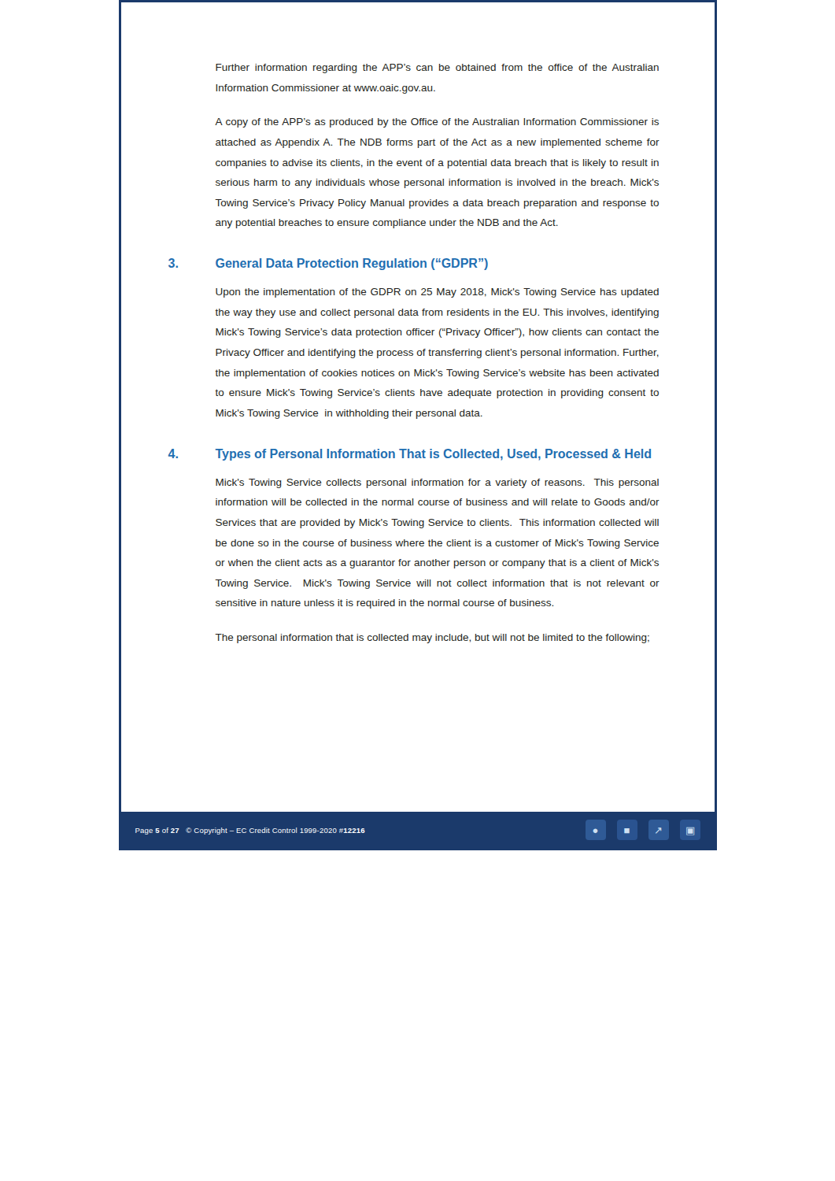Further information regarding the APP’s can be obtained from the office of the Australian Information Commissioner at www.oaic.gov.au.
A copy of the APP’s as produced by the Office of the Australian Information Commissioner is attached as Appendix A. The NDB forms part of the Act as a new implemented scheme for companies to advise its clients, in the event of a potential data breach that is likely to result in serious harm to any individuals whose personal information is involved in the breach. Mick's Towing Service’s Privacy Policy Manual provides a data breach preparation and response to any potential breaches to ensure compliance under the NDB and the Act.
3. General Data Protection Regulation (“GDPR”)
Upon the implementation of the GDPR on 25 May 2018, Mick's Towing Service has updated the way they use and collect personal data from residents in the EU. This involves, identifying Mick's Towing Service’s data protection officer (“Privacy Officer”), how clients can contact the Privacy Officer and identifying the process of transferring client’s personal information. Further, the implementation of cookies notices on Mick's Towing Service’s website has been activated to ensure Mick's Towing Service’s clients have adequate protection in providing consent to Mick's Towing Service in withholding their personal data.
4. Types of Personal Information That is Collected, Used, Processed & Held
Mick's Towing Service collects personal information for a variety of reasons. This personal information will be collected in the normal course of business and will relate to Goods and/or Services that are provided by Mick's Towing Service to clients. This information collected will be done so in the course of business where the client is a customer of Mick's Towing Service or when the client acts as a guarantor for another person or company that is a client of Mick's Towing Service. Mick's Towing Service will not collect information that is not relevant or sensitive in nature unless it is required in the normal course of business.
The personal information that is collected may include, but will not be limited to the following;
Page 5 of 27 © Copyright – EC Credit Control 1999-2020 #12216
●
■
↗
▣